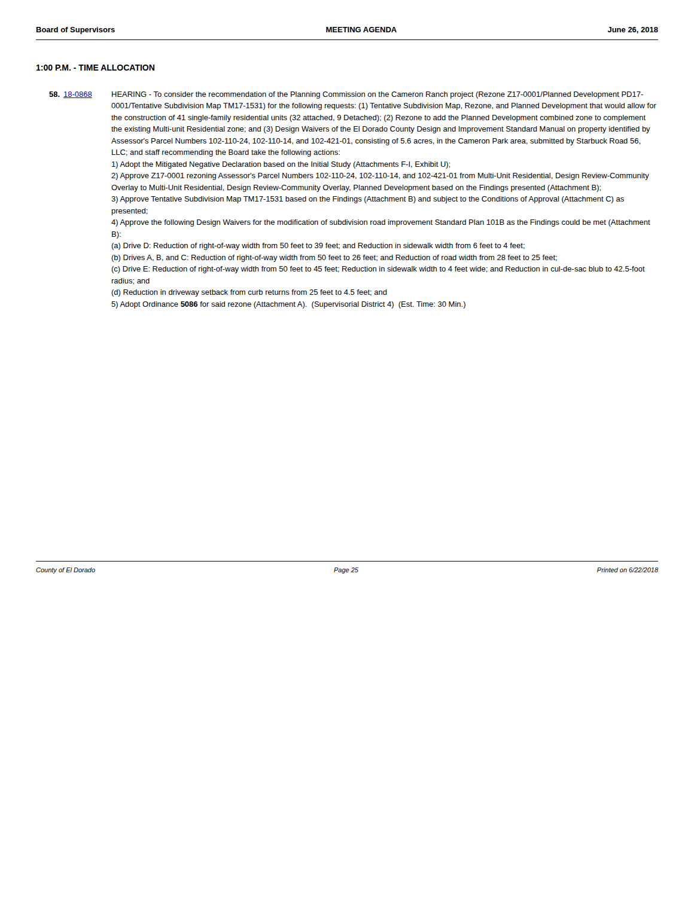Board of Supervisors
MEETING AGENDA
June 26, 2018
1:00 P.M. - TIME ALLOCATION
58.
18-0868
HEARING - To consider the recommendation of the Planning Commission on the Cameron Ranch project (Rezone Z17-0001/Planned Development PD17-0001/Tentative Subdivision Map TM17-1531) for the following requests: (1) Tentative Subdivision Map, Rezone, and Planned Development that would allow for the construction of 41 single-family residential units (32 attached, 9 Detached); (2) Rezone to add the Planned Development combined zone to complement the existing Multi-unit Residential zone; and (3) Design Waivers of the El Dorado County Design and Improvement Standard Manual on property identified by Assessor's Parcel Numbers 102-110-24, 102-110-14, and 102-421-01, consisting of 5.6 acres, in the Cameron Park area, submitted by Starbuck Road 56, LLC; and staff recommending the Board take the following actions:
1) Adopt the Mitigated Negative Declaration based on the Initial Study (Attachments F-I, Exhibit U);
2) Approve Z17-0001 rezoning Assessor's Parcel Numbers 102-110-24, 102-110-14, and 102-421-01 from Multi-Unit Residential, Design Review-Community Overlay to Multi-Unit Residential, Design Review-Community Overlay, Planned Development based on the Findings presented (Attachment B);
3) Approve Tentative Subdivision Map TM17-1531 based on the Findings (Attachment B) and subject to the Conditions of Approval (Attachment C) as presented;
4) Approve the following Design Waivers for the modification of subdivision road improvement Standard Plan 101B as the Findings could be met (Attachment B):
(a) Drive D: Reduction of right-of-way width from 50 feet to 39 feet; and Reduction in sidewalk width from 6 feet to 4 feet;
(b) Drives A, B, and C: Reduction of right-of-way width from 50 feet to 26 feet; and Reduction of road width from 28 feet to 25 feet;
(c) Drive E: Reduction of right-of-way width from 50 feet to 45 feet; Reduction in sidewalk width to 4 feet wide; and Reduction in cul-de-sac blub to 42.5-foot radius; and
(d) Reduction in driveway setback from curb returns from 25 feet to 4.5 feet; and
5) Adopt Ordinance 5086 for said rezone (Attachment A). (Supervisorial District 4) (Est. Time: 30 Min.)
County of El Dorado
Page 25
Printed on 6/22/2018